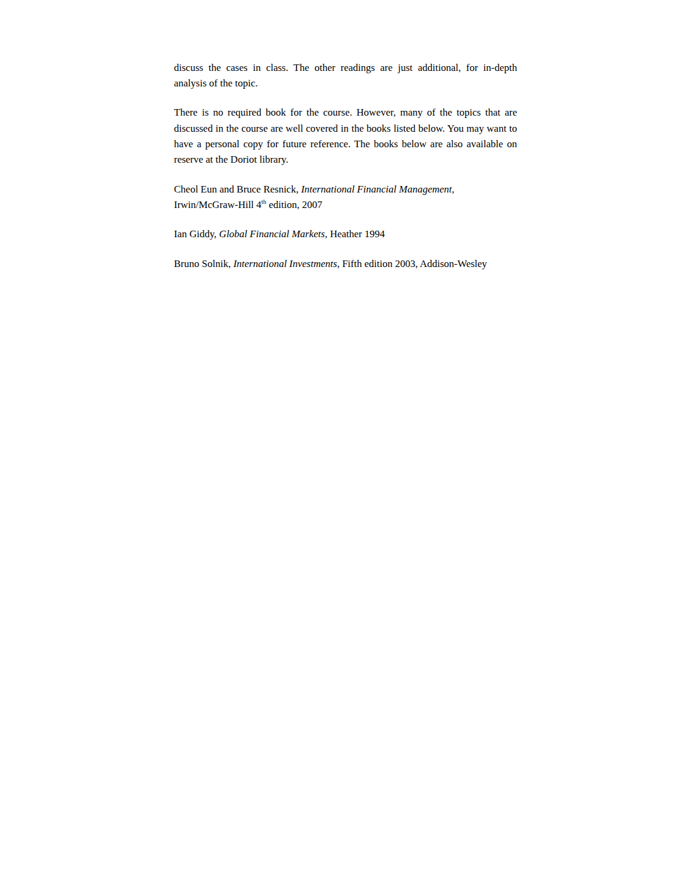discuss the cases in class. The other readings are just additional, for in-depth analysis of the topic.
There is no required book for the course. However, many of the topics that are discussed in the course are well covered in the books listed below. You may want to have a personal copy for future reference. The books below are also available on reserve at the Doriot library.
Cheol Eun and Bruce Resnick, International Financial Management, Irwin/McGraw-Hill 4th edition, 2007
Ian Giddy, Global Financial Markets, Heather 1994
Bruno Solnik, International Investments, Fifth edition 2003, Addison-Wesley